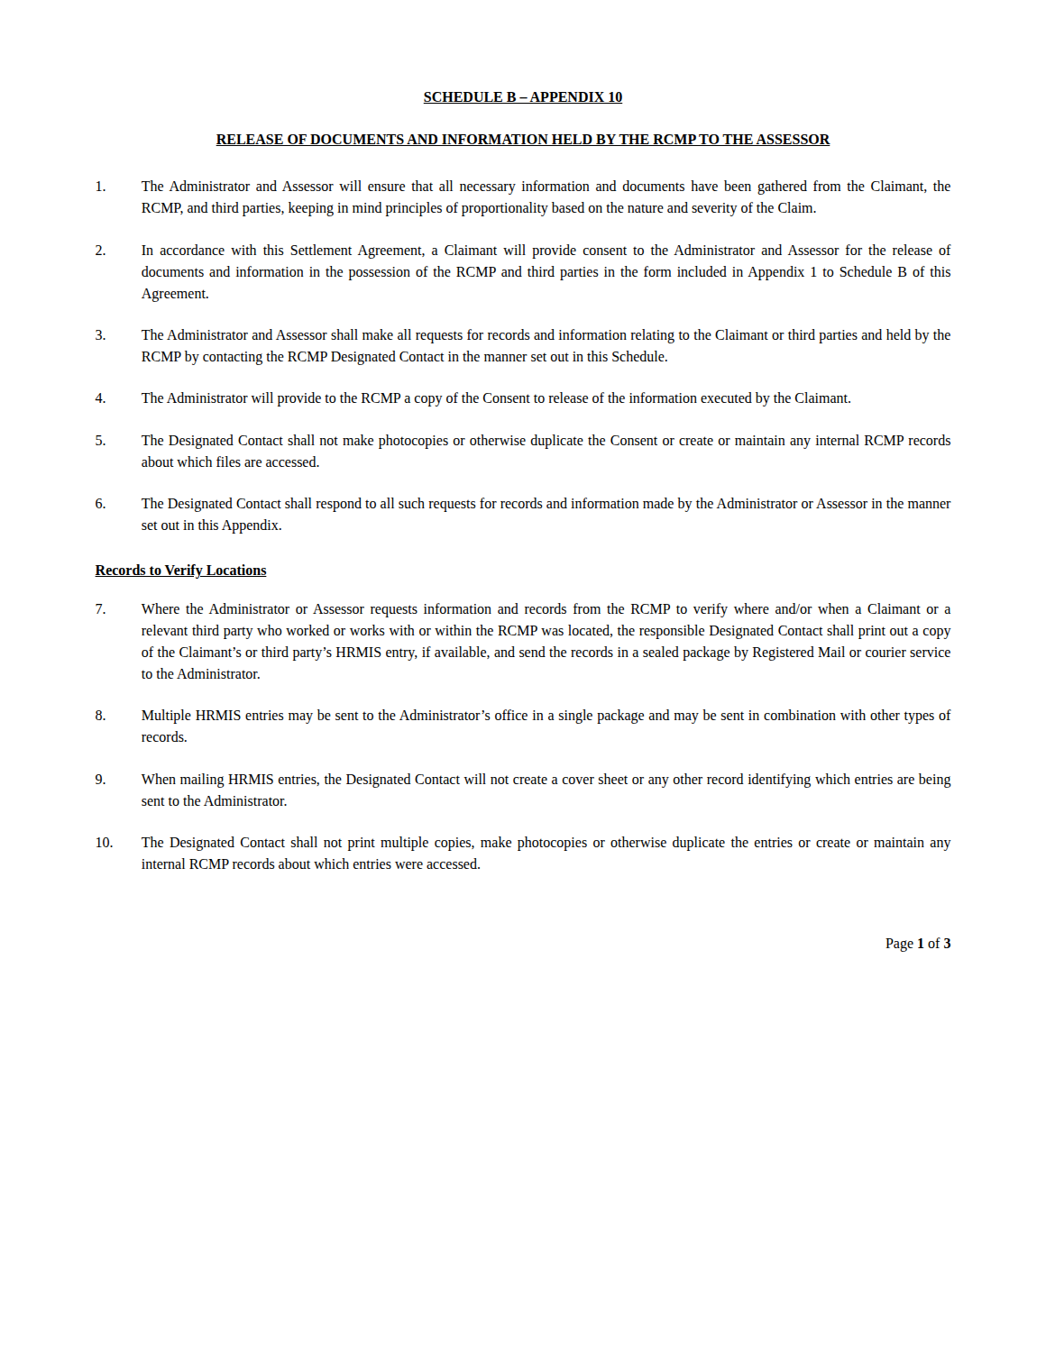SCHEDULE B – APPENDIX 10
RELEASE OF DOCUMENTS AND INFORMATION HELD BY THE RCMP TO THE ASSESSOR
1.
The Administrator and Assessor will ensure that all necessary information and documents have been gathered from the Claimant, the RCMP, and third parties, keeping in mind principles of proportionality based on the nature and severity of the Claim.
2.
In accordance with this Settlement Agreement, a Claimant will provide consent to the Administrator and Assessor for the release of documents and information in the possession of the RCMP and third parties in the form included in Appendix 1 to Schedule B of this Agreement.
3.
The Administrator and Assessor shall make all requests for records and information relating to the Claimant or third parties and held by the RCMP by contacting the RCMP Designated Contact in the manner set out in this Schedule.
4.
The Administrator will provide to the RCMP a copy of the Consent to release of the information executed by the Claimant.
5.
The Designated Contact shall not make photocopies or otherwise duplicate the Consent or create or maintain any internal RCMP records about which files are accessed.
6.
The Designated Contact shall respond to all such requests for records and information made by the Administrator or Assessor in the manner set out in this Appendix.
Records to Verify Locations
7.
Where the Administrator or Assessor requests information and records from the RCMP to verify where and/or when a Claimant or a relevant third party who worked or works with or within the RCMP was located, the responsible Designated Contact shall print out a copy of the Claimant’s or third party’s HRMIS entry, if available, and send the records in a sealed package by Registered Mail or courier service to the Administrator.
8.
Multiple HRMIS entries may be sent to the Administrator’s office in a single package and may be sent in combination with other types of records.
9.
When mailing HRMIS entries, the Designated Contact will not create a cover sheet or any other record identifying which entries are being sent to the Administrator.
10.
The Designated Contact shall not print multiple copies, make photocopies or otherwise duplicate the entries or create or maintain any internal RCMP records about which entries were accessed.
Page 1 of 3